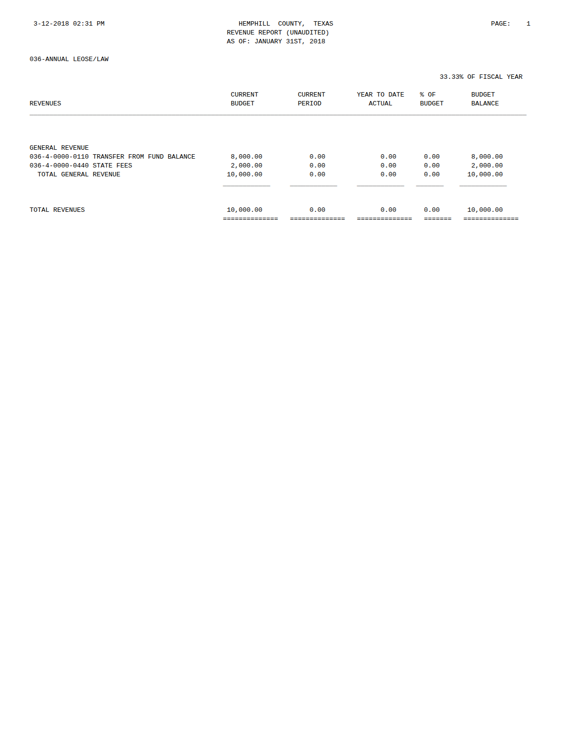3-12-2018 02:31 PM                                  HEMPHILL  COUNTY,  TEXAS                                        PAGE:    1
                                                  REVENUE REPORT (UNAUDITED)
                                                  AS OF: JANUARY 31ST, 2018

036-ANNUAL LEOSE/LAW

                                                                                                        33.33% OF FISCAL YEAR

                                                   CURRENT          CURRENT        YEAR TO DATE    % OF         BUDGET
REVENUES                                           BUDGET           PERIOD            ACTUAL       BUDGET       BALANCE
______________________________________________________________________________________________________________________________



GENERAL REVENUE
036-4-0000-0110 TRANSFER FROM FUND BALANCE         8,000.00            0.00              0.00       0.00        8,000.00
036-4-0000-0440 STATE FEES                         2,000.00            0.00              0.00       0.00        2,000.00
  TOTAL GENERAL REVENUE                           10,000.00            0.00              0.00       0.00       10,000.00
                                                 ____________     ____________     ____________   _______    ____________


TOTAL REVENUES                                    10,000.00            0.00              0.00       0.00       10,000.00
                                                 ==============   ==============   ==============   =======   ==============